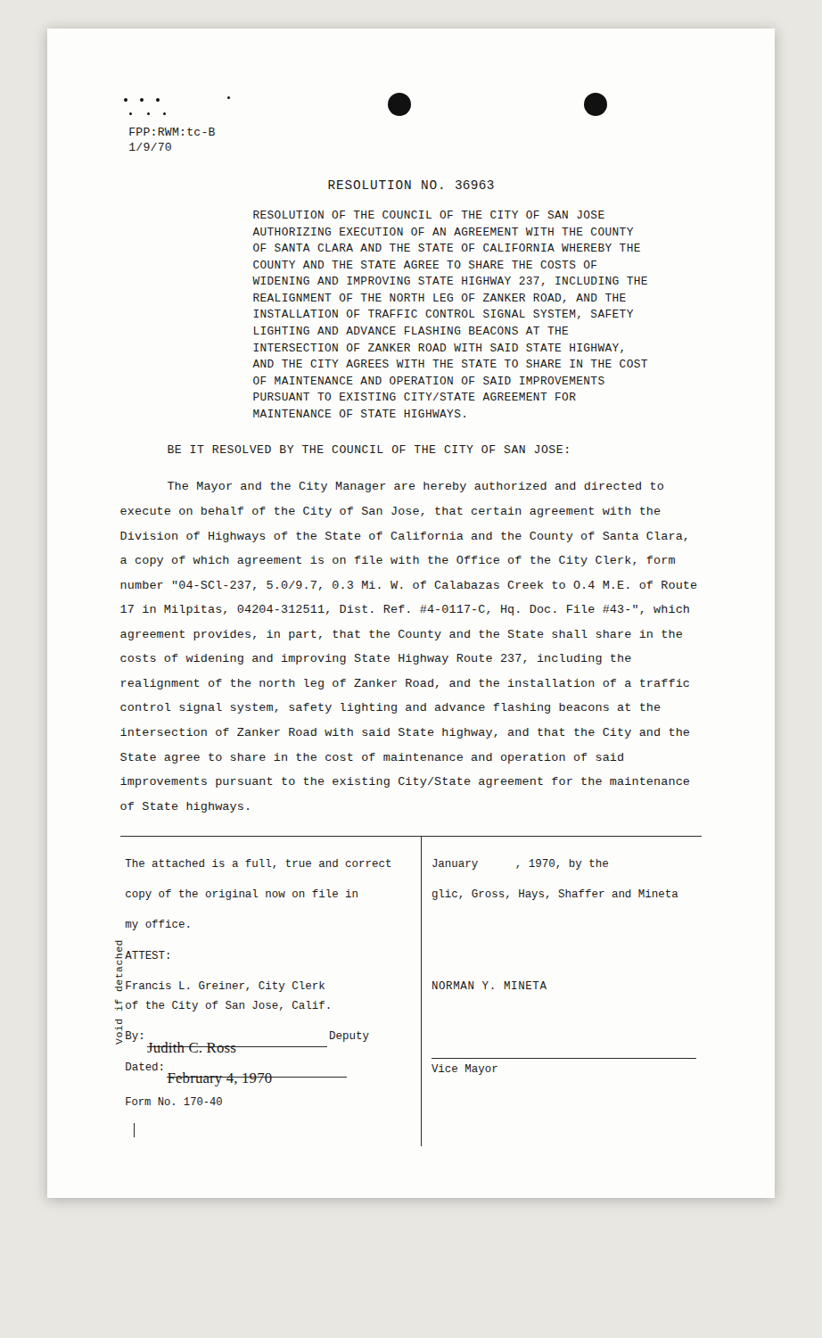FPP:RWM:tc-B
1/9/70
RESOLUTION NO. 36963
RESOLUTION OF THE COUNCIL OF THE CITY OF SAN JOSE AUTHORIZING EXECUTION OF AN AGREEMENT WITH THE COUNTY OF SANTA CLARA AND THE STATE OF CALIFORNIA WHEREBY THE COUNTY AND THE STATE AGREE TO SHARE THE COSTS OF WIDENING AND IMPROVING STATE HIGHWAY 237, INCLUDING THE REALIGNMENT OF THE NORTH LEG OF ZANKER ROAD, AND THE INSTALLATION OF TRAFFIC CONTROL SIGNAL SYSTEM, SAFETY LIGHTING AND ADVANCE FLASHING BEACONS AT THE INTERSECTION OF ZANKER ROAD WITH SAID STATE HIGHWAY, AND THE CITY AGREES WITH THE STATE TO SHARE IN THE COST OF MAINTENANCE AND OPERATION OF SAID IMPROVEMENTS PURSUANT TO EXISTING CITY/STATE AGREEMENT FOR MAINTENANCE OF STATE HIGHWAYS.
BE IT RESOLVED BY THE COUNCIL OF THE CITY OF SAN JOSE:
The Mayor and the City Manager are hereby authorized and directed to execute on behalf of the City of San Jose, that certain agreement with the Division of Highways of the State of California and the County of Santa Clara, a copy of which agreement is on file with the Office of the City Clerk, form number "04-SCl-237, 5.0/9.7, 0.3 Mi. W. of Calabazas Creek to O.4 M.E. of Route 17 in Milpitas, 04204-312511, Dist. Ref. #4-0117-C, Hq. Doc. File #43-", which agreement provides, in part, that the County and the State shall share in the costs of widening and improving State Highway Route 237, including the realignment of the north leg of Zanker Road, and the installation of a traffic control signal system, safety lighting and advance flashing beacons at the intersection of Zanker Road with said State highway, and that the City and the State agree to share in the cost of maintenance and operation of said improvements pursuant to the existing City/State agreement for the maintenance of State highways.
Void if detached
The attached is a full, true and correct
copy of the original now on file in
my office.
ATTEST:
Francis L. Greiner, City Clerk
of the City of San Jose, Calif.
By:Judith C. Ross Deputy
Dated:February 4, 1970
Form No. 170-40
January, 1970, by the
glic, Gross, Hays, Shaffer and Mineta
NORMAN Y. MINETA
​
Vice Mayor